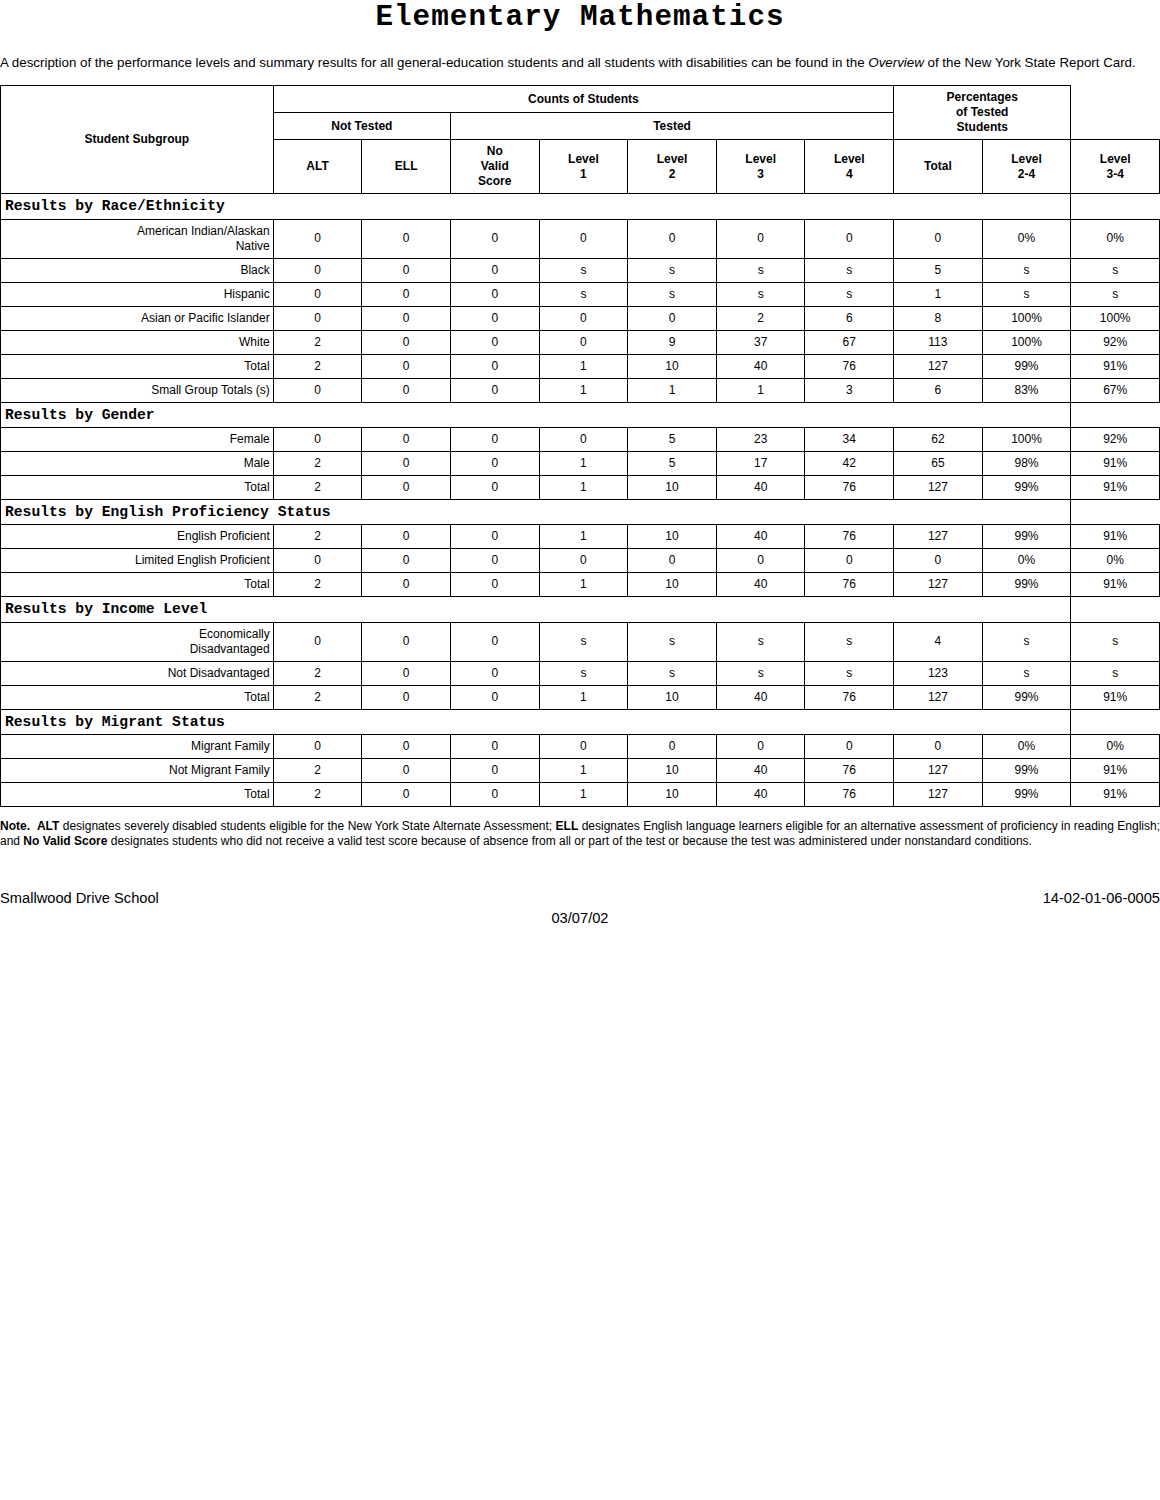Elementary Mathematics
A description of the performance levels and summary results for all general-education students and all students with disabilities can be found in the Overview of the New York State Report Card.
| Student Subgroup | Counts of Students | Percentages of Tested Students |
| --- | --- | --- |
| Not Tested | Tested |
| ALT | ELL | No Valid Score | Level 1 | Level 2 | Level 3 | Level 4 | Total | Level 2-4 | Level 3-4 |
| Results by Race/Ethnicity |
| American Indian/Alaskan Native | 0 | 0 | 0 | 0 | 0 | 0 | 0 | 0 | 0% | 0% |
| Black | 0 | 0 | 0 | s | s | s | s | 5 | s | s |
| Hispanic | 0 | 0 | 0 | s | s | s | s | 1 | s | s |
| Asian or Pacific Islander | 0 | 0 | 0 | 0 | 0 | 2 | 6 | 8 | 100% | 100% |
| White | 2 | 0 | 0 | 0 | 9 | 37 | 67 | 113 | 100% | 92% |
| Total | 2 | 0 | 0 | 1 | 10 | 40 | 76 | 127 | 99% | 91% |
| Small Group Totals (s) | 0 | 0 | 0 | 1 | 1 | 1 | 3 | 6 | 83% | 67% |
| Results by Gender |
| Female | 0 | 0 | 0 | 0 | 5 | 23 | 34 | 62 | 100% | 92% |
| Male | 2 | 0 | 0 | 1 | 5 | 17 | 42 | 65 | 98% | 91% |
| Total | 2 | 0 | 0 | 1 | 10 | 40 | 76 | 127 | 99% | 91% |
| Results by English Proficiency Status |
| English Proficient | 2 | 0 | 0 | 1 | 10 | 40 | 76 | 127 | 99% | 91% |
| Limited English Proficient | 0 | 0 | 0 | 0 | 0 | 0 | 0 | 0 | 0% | 0% |
| Total | 2 | 0 | 0 | 1 | 10 | 40 | 76 | 127 | 99% | 91% |
| Results by Income Level |
| Economically Disadvantaged | 0 | 0 | 0 | s | s | s | s | 4 | s | s |
| Not Disadvantaged | 2 | 0 | 0 | s | s | s | s | 123 | s | s |
| Total | 2 | 0 | 0 | 1 | 10 | 40 | 76 | 127 | 99% | 91% |
| Results by Migrant Status |
| Migrant Family | 0 | 0 | 0 | 0 | 0 | 0 | 0 | 0 | 0% | 0% |
| Not Migrant Family | 2 | 0 | 0 | 1 | 10 | 40 | 76 | 127 | 99% | 91% |
| Total | 2 | 0 | 0 | 1 | 10 | 40 | 76 | 127 | 99% | 91% |
Note. ALT designates severely disabled students eligible for the New York State Alternate Assessment; ELL designates English language learners eligible for an alternative assessment of proficiency in reading English; and No Valid Score designates students who did not receive a valid test score because of absence from all or part of the test or because the test was administered under nonstandard conditions.
Smallwood Drive School 14-02-01-06-0005
03/07/02